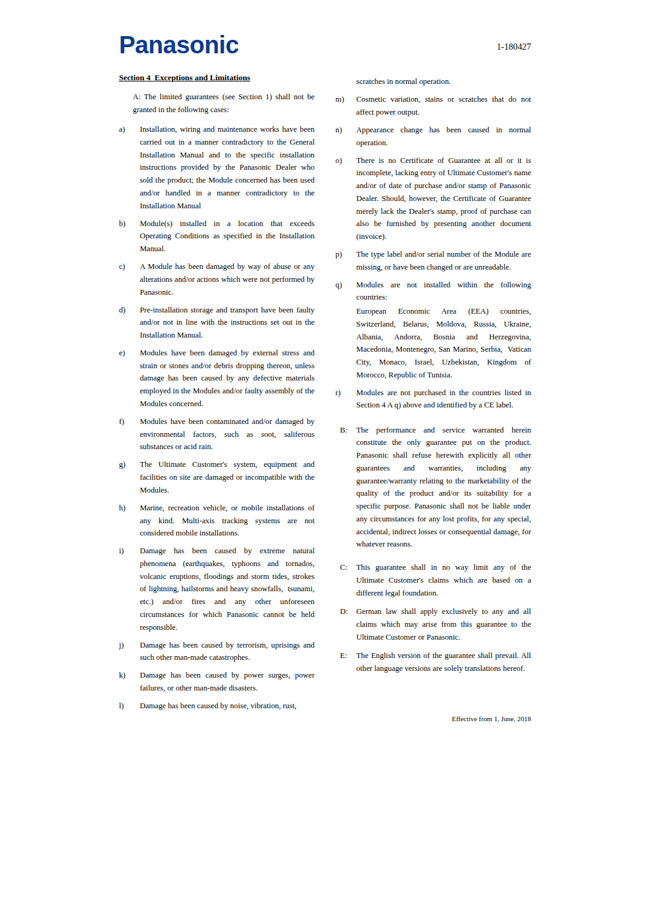Panasonic
1-180427
Section 4 Exceptions and Limitations
A: The limited guarantees (see Section 1) shall not be granted in the following cases:
a) Installation, wiring and maintenance works have been carried out in a manner contradictory to the General Installation Manual and to the specific installation instructions provided by the Panasonic Dealer who sold the product; the Module concerned has been used and/or handled in a manner contradictory to the Installation Manual
b) Module(s) installed in a location that exceeds Operating Conditions as specified in the Installation Manual.
c) A Module has been damaged by way of abuse or any alterations and/or actions which were not performed by Panasonic.
d) Pre-installation storage and transport have been faulty and/or not in line with the instructions set out in the Installation Manual.
e) Modules have been damaged by external stress and strain or stones and/or debris dropping thereon, unless damage has been caused by any defective materials employed in the Modules and/or faulty assembly of the Modules concerned.
f) Modules have been contaminated and/or damaged by environmental factors, such as soot, saliferous substances or acid rain.
g) The Ultimate Customer's system, equipment and facilities on site are damaged or incompatible with the Modules.
h) Marine, recreation vehicle, or mobile installations of any kind. Multi-axis tracking systems are not considered mobile installations.
i) Damage has been caused by extreme natural phenomena (earthquakes, typhoons and tornados, volcanic eruptions, floodings and storm tides, strokes of lightning, hailstorms and heavy snowfalls, tsunami, etc.) and/or fires and any other unforeseen circumstances for which Panasonic cannot be held responsible.
j) Damage has been caused by terrorism, uprisings and such other man-made catastrophes.
k) Damage has been caused by power surges, power failures, or other man-made disasters.
l) Damage has been caused by noise, vibration, rust,
scratches in normal operation.
m) Cosmetic variation, stains or scratches that do not affect power output.
n) Appearance change has been caused in normal operation.
o) There is no Certificate of Guarantee at all or it is incomplete, lacking entry of Ultimate Customer's name and/or of date of purchase and/or stamp of Panasonic Dealer. Should, however, the Certificate of Guarantee merely lack the Dealer's stamp, proof of purchase can also be furnished by presenting another document (invoice).
p) The type label and/or serial number of the Module are missing, or have been changed or are unreadable.
q) Modules are not installed within the following countries: European Economic Area (EEA) countries, Switzerland, Belarus, Moldova, Russia, Ukraine, Albania, Andorra, Bosnia and Herzegovina, Macedonia, Montenegro, San Marino, Serbia, Vatican City, Monaco, Israel, Uzbekistan, Kingdom of Morocco, Republic of Tunisia.
r) Modules are not purchased in the countries listed in Section 4 A q) above and identified by a CE label.
B: The performance and service warranted herein constitute the only guarantee put on the product. Panasonic shall refuse herewith explicitly all other guarantees and warranties, including any guarantee/warranty relating to the marketability of the quality of the product and/or its suitability for a specific purpose. Panasonic shall not be liable under any circumstances for any lost profits, for any special, accidental, indirect losses or consequential damage, for whatever reasons.
C: This guarantee shall in no way limit any of the Ultimate Customer's claims which are based on a different legal foundation.
D: German law shall apply exclusively to any and all claims which may arise from this guarantee to the Ultimate Customer or Panasonic.
E: The English version of the guarantee shall prevail. All other language versions are solely translations hereof.
Effective from 1, June, 2018